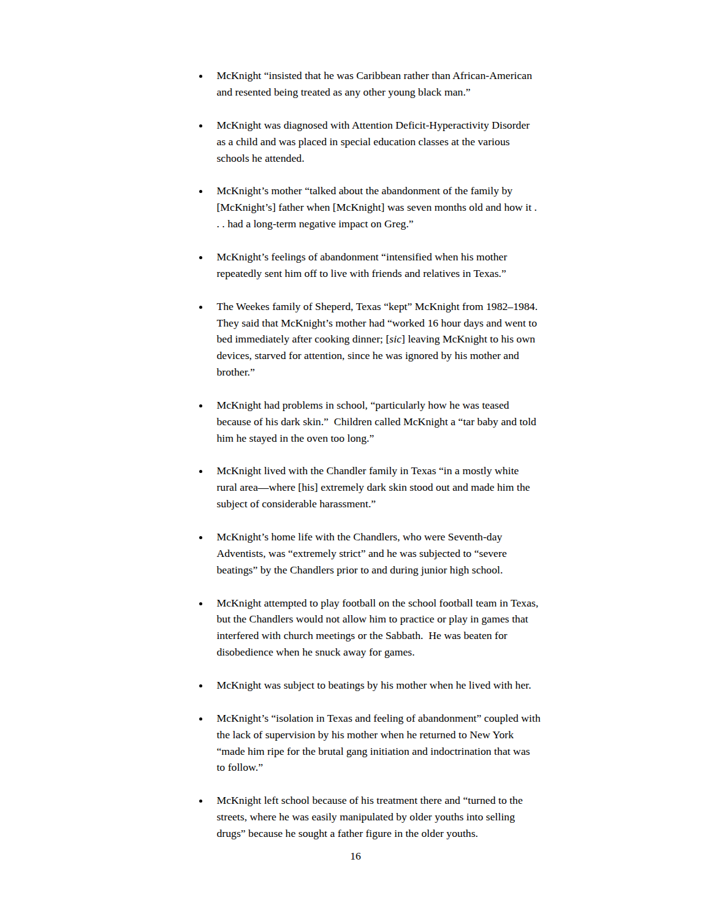McKnight “insisted that he was Caribbean rather than African-American and resented being treated as any other young black man.”
McKnight was diagnosed with Attention Deficit-Hyperactivity Disorder as a child and was placed in special education classes at the various schools he attended.
McKnight’s mother “talked about the abandonment of the family by [McKnight’s] father when [McKnight] was seven months old and how it . . . had a long-term negative impact on Greg.”
McKnight’s feelings of abandonment “intensified when his mother repeatedly sent him off to live with friends and relatives in Texas.”
The Weekes family of Sheperd, Texas “kept” McKnight from 1982–1984. They said that McKnight’s mother had “worked 16 hour days and went to bed immediately after cooking dinner; [sic] leaving McKnight to his own devices, starved for attention, since he was ignored by his mother and brother.”
McKnight had problems in school, “particularly how he was teased because of his dark skin.” Children called McKnight a “tar baby and told him he stayed in the oven too long.”
McKnight lived with the Chandler family in Texas “in a mostly white rural area—where [his] extremely dark skin stood out and made him the subject of considerable harassment.”
McKnight’s home life with the Chandlers, who were Seventh-day Adventists, was “extremely strict” and he was subjected to “severe beatings” by the Chandlers prior to and during junior high school.
McKnight attempted to play football on the school football team in Texas, but the Chandlers would not allow him to practice or play in games that interfered with church meetings or the Sabbath. He was beaten for disobedience when he snuck away for games.
McKnight was subject to beatings by his mother when he lived with her.
McKnight’s “isolation in Texas and feeling of abandonment” coupled with the lack of supervision by his mother when he returned to New York “made him ripe for the brutal gang initiation and indoctrination that was to follow.”
McKnight left school because of his treatment there and “turned to the streets, where he was easily manipulated by older youths into selling drugs” because he sought a father figure in the older youths.
16